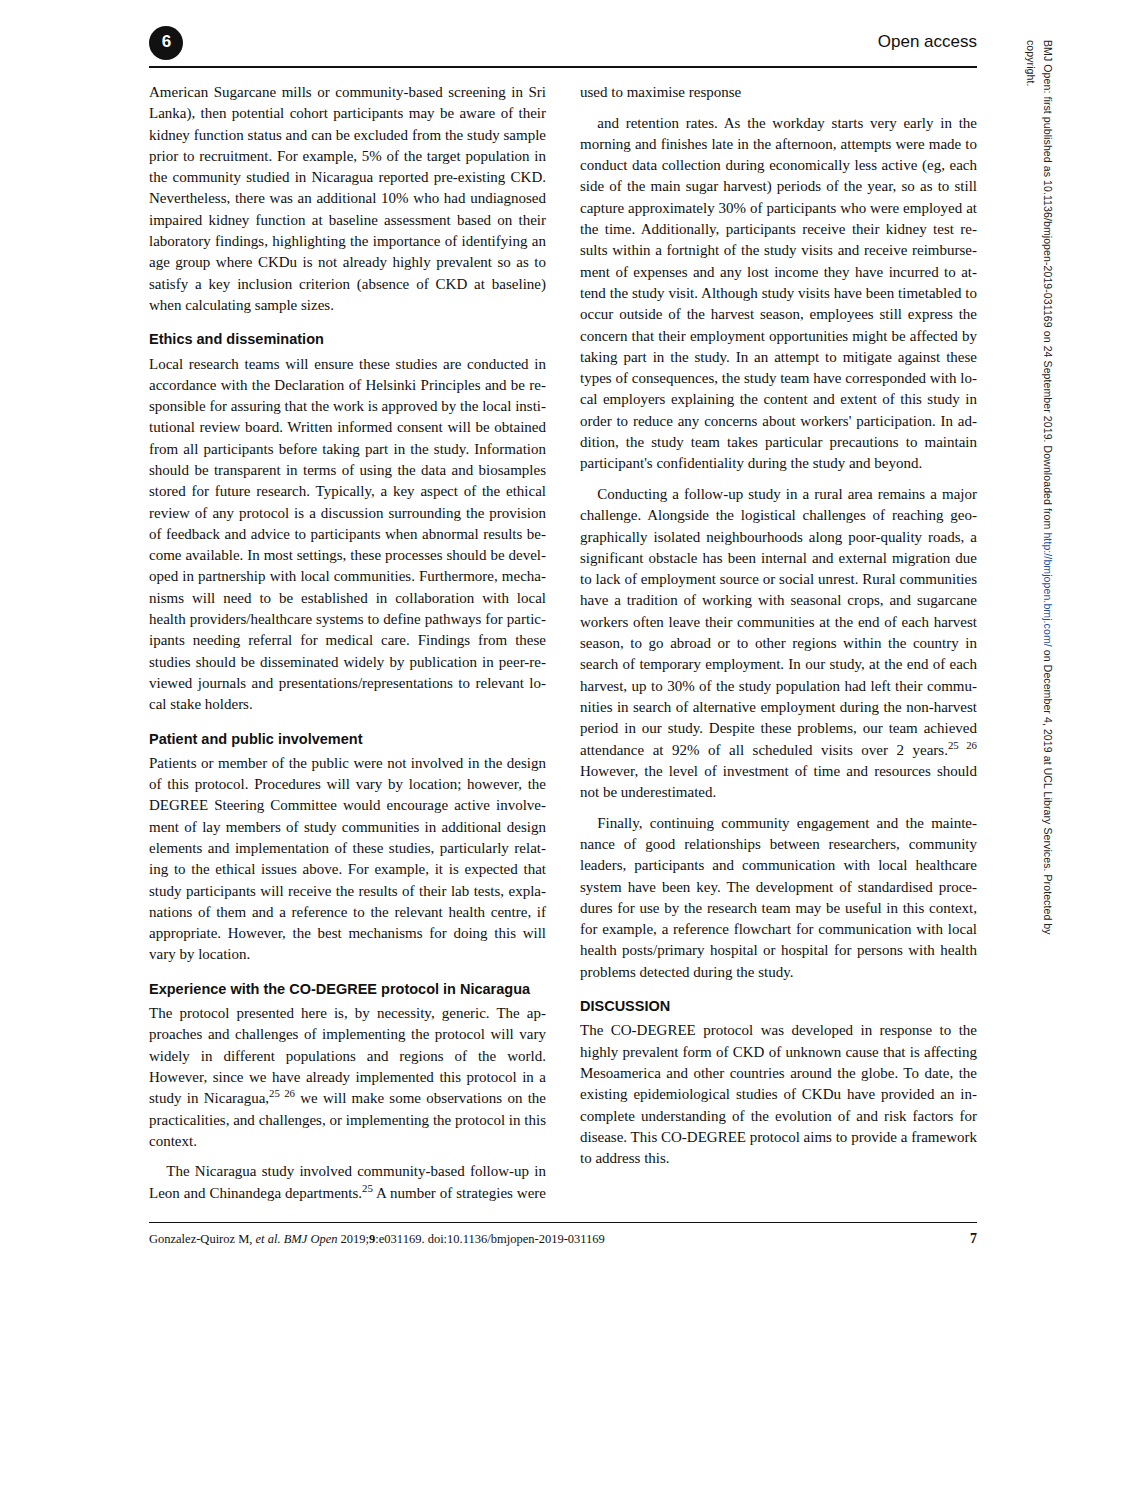BMJ Open: first published as 10.1136/bmjopen-2019-031169 on 24 September 2019. Downloaded from http://bmjopen.bmj.com/ on December 4, 2019 at UCL Library Services. Protected by copyright.
6
Open access
American Sugarcane mills or community-based screening in Sri Lanka), then potential cohort participants may be aware of their kidney function status and can be excluded from the study sample prior to recruitment. For example, 5% of the target population in the community studied in Nicaragua reported pre-existing CKD. Nevertheless, there was an additional 10% who had undiagnosed impaired kidney function at baseline assessment based on their laboratory findings, highlighting the importance of identifying an age group where CKDu is not already highly prevalent so as to satisfy a key inclusion criterion (absence of CKD at baseline) when calculating sample sizes.
Ethics and dissemination
Local research teams will ensure these studies are conducted in accordance with the Declaration of Helsinki Principles and be responsible for assuring that the work is approved by the local institutional review board. Written informed consent will be obtained from all participants before taking part in the study. Information should be transparent in terms of using the data and biosamples stored for future research. Typically, a key aspect of the ethical review of any protocol is a discussion surrounding the provision of feedback and advice to participants when abnormal results become available. In most settings, these processes should be developed in partnership with local communities. Furthermore, mechanisms will need to be established in collaboration with local health providers/healthcare systems to define pathways for participants needing referral for medical care. Findings from these studies should be disseminated widely by publication in peer-reviewed journals and presentations/representations to relevant local stake holders.
Patient and public involvement
Patients or member of the public were not involved in the design of this protocol. Procedures will vary by location; however, the DEGREE Steering Committee would encourage active involvement of lay members of study communities in additional design elements and implementation of these studies, particularly relating to the ethical issues above. For example, it is expected that study participants will receive the results of their lab tests, explanations of them and a reference to the relevant health centre, if appropriate. However, the best mechanisms for doing this will vary by location.
Experience with the CO-DEGREE protocol in Nicaragua
The protocol presented here is, by necessity, generic. The approaches and challenges of implementing the protocol will vary widely in different populations and regions of the world. However, since we have already implemented this protocol in a study in Nicaragua,25 26 we will make some observations on the practicalities, and challenges, or implementing the protocol in this context.
The Nicaragua study involved community-based follow-up in Leon and Chinandega departments.25 A number of strategies were used to maximise response
and retention rates. As the workday starts very early in the morning and finishes late in the afternoon, attempts were made to conduct data collection during economically less active (eg, each side of the main sugar harvest) periods of the year, so as to still capture approximately 30% of participants who were employed at the time. Additionally, participants receive their kidney test results within a fortnight of the study visits and receive reimbursement of expenses and any lost income they have incurred to attend the study visit. Although study visits have been timetabled to occur outside of the harvest season, employees still express the concern that their employment opportunities might be affected by taking part in the study. In an attempt to mitigate against these types of consequences, the study team have corresponded with local employers explaining the content and extent of this study in order to reduce any concerns about workers' participation. In addition, the study team takes particular precautions to maintain participant's confidentiality during the study and beyond.
Conducting a follow-up study in a rural area remains a major challenge. Alongside the logistical challenges of reaching geographically isolated neighbourhoods along poor-quality roads, a significant obstacle has been internal and external migration due to lack of employment source or social unrest. Rural communities have a tradition of working with seasonal crops, and sugarcane workers often leave their communities at the end of each harvest season, to go abroad or to other regions within the country in search of temporary employment. In our study, at the end of each harvest, up to 30% of the study population had left their communities in search of alternative employment during the non-harvest period in our study. Despite these problems, our team achieved attendance at 92% of all scheduled visits over 2 years.25 26 However, the level of investment of time and resources should not be underestimated.
Finally, continuing community engagement and the maintenance of good relationships between researchers, community leaders, participants and communication with local healthcare system have been key. The development of standardised procedures for use by the research team may be useful in this context, for example, a reference flowchart for communication with local health posts/primary hospital or hospital for persons with health problems detected during the study.
DISCUSSION
The CO-DEGREE protocol was developed in response to the highly prevalent form of CKD of unknown cause that is affecting Mesoamerica and other countries around the globe. To date, the existing epidemiological studies of CKDu have provided an incomplete understanding of the evolution of and risk factors for disease. This CO-DEGREE protocol aims to provide a framework to address this.
Gonzalez-Quiroz M, et al. BMJ Open 2019;9:e031169. doi:10.1136/bmjopen-2019-031169
7